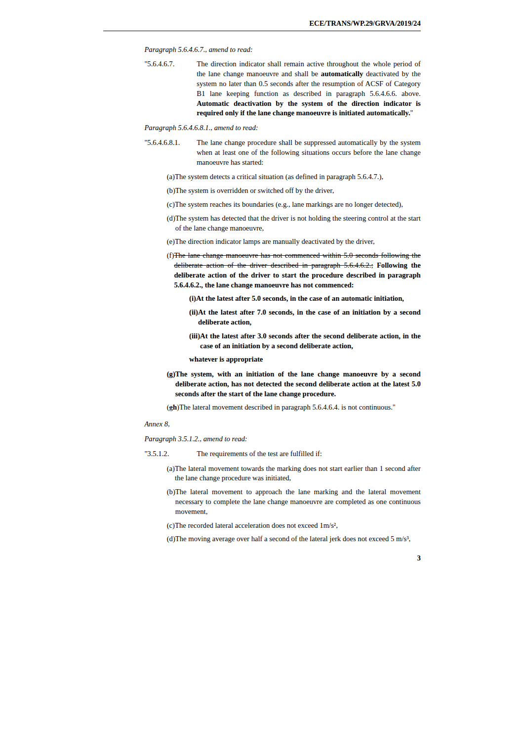ECE/TRANS/WP.29/GRVA/2019/24
Paragraph 5.6.4.6.7., amend to read:
"5.6.4.6.7.
The direction indicator shall remain active throughout the whole period of the lane change manoeuvre and shall be automatically deactivated by the system no later than 0.5 seconds after the resumption of ACSF of Category B1 lane keeping function as described in paragraph 5.6.4.6.6. above. Automatic deactivation by the system of the direction indicator is required only if the lane change manoeuvre is initiated automatically."
Paragraph 5.6.4.6.8.1., amend to read:
"5.6.4.6.8.1.
The lane change procedure shall be suppressed automatically by the system when at least one of the following situations occurs before the lane change manoeuvre has started:
(a)
The system detects a critical situation (as defined in paragraph 5.6.4.7.),
(b)
The system is overridden or switched off by the driver,
(c)
The system reaches its boundaries (e.g., lane markings are no longer detected),
(d)
The system has detected that the driver is not holding the steering control at the start of the lane change manoeuvre,
(e)
The direction indicator lamps are manually deactivated by the driver,
(f)
The lane change manoeuvre has not commenced within 5.0 seconds following the deliberate action of the driver described in paragraph 5.6.4.6.2.; Following the deliberate action of the driver to start the procedure described in paragraph 5.6.4.6.2., the lane change manoeuvre has not commenced:
(i)
At the latest after 5.0 seconds, in the case of an automatic initiation,
(ii)
At the latest after 7.0 seconds, in the case of an initiation by a second deliberate action,
(iii)
At the latest after 3.0 seconds after the second deliberate action, in the case of an initiation by a second deliberate action,
whatever is appropriate
(g)
The system, with an initiation of the lane change manoeuvre by a second deliberate action, has not detected the second deliberate action at the latest 5.0 seconds after the start of the lane change procedure.
(gh)
The lateral movement described in paragraph 5.6.4.6.4. is not continuous."
Annex 8,
Paragraph 3.5.1.2., amend to read:
"3.5.1.2.
The requirements of the test are fulfilled if:
(a)
The lateral movement towards the marking does not start earlier than 1 second after the lane change procedure was initiated,
(b)
The lateral movement to approach the lane marking and the lateral movement necessary to complete the lane change manoeuvre are completed as one continuous movement,
(c)
The recorded lateral acceleration does not exceed 1m/s²,
(d)
The moving average over half a second of the lateral jerk does not exceed 5 m/s³,
3